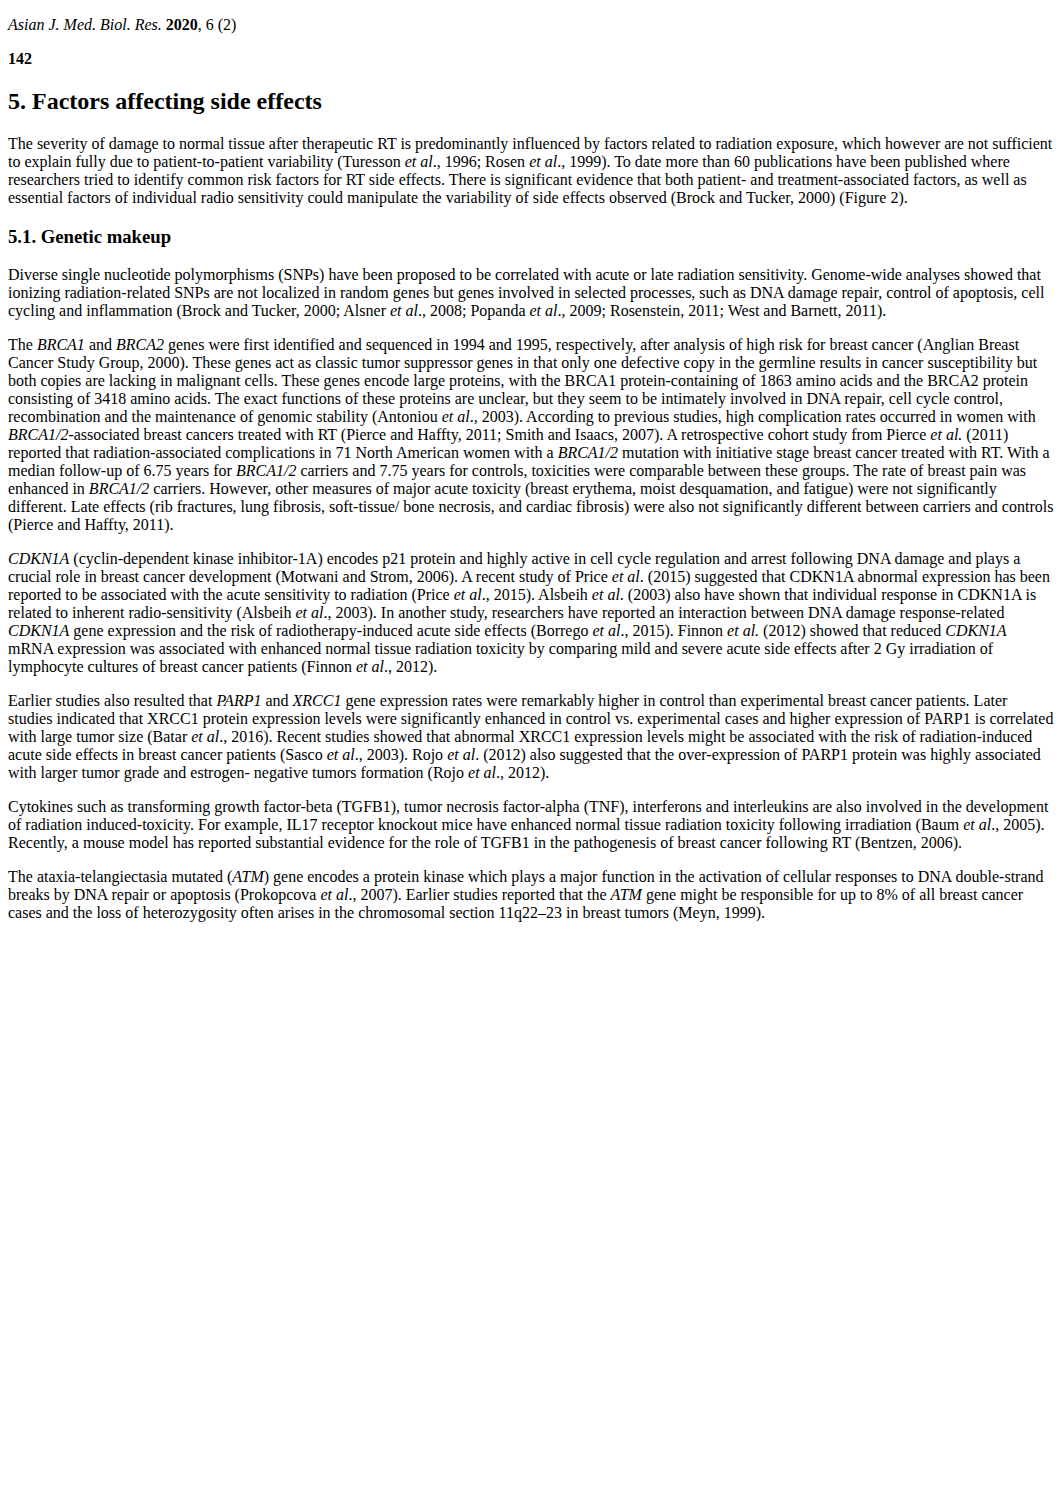Asian J. Med. Biol. Res. 2020, 6 (2)
142
5. Factors affecting side effects
The severity of damage to normal tissue after therapeutic RT is predominantly influenced by factors related to radiation exposure, which however are not sufficient to explain fully due to patient-to-patient variability (Turesson et al., 1996; Rosen et al., 1999). To date more than 60 publications have been published where researchers tried to identify common risk factors for RT side effects. There is significant evidence that both patient- and treatment-associated factors, as well as essential factors of individual radio sensitivity could manipulate the variability of side effects observed (Brock and Tucker, 2000) (Figure 2).
5.1. Genetic makeup
Diverse single nucleotide polymorphisms (SNPs) have been proposed to be correlated with acute or late radiation sensitivity. Genome-wide analyses showed that ionizing radiation-related SNPs are not localized in random genes but genes involved in selected processes, such as DNA damage repair, control of apoptosis, cell cycling and inflammation (Brock and Tucker, 2000; Alsner et al., 2008; Popanda et al., 2009; Rosenstein, 2011; West and Barnett, 2011).
The BRCA1 and BRCA2 genes were first identified and sequenced in 1994 and 1995, respectively, after analysis of high risk for breast cancer (Anglian Breast Cancer Study Group, 2000). These genes act as classic tumor suppressor genes in that only one defective copy in the germline results in cancer susceptibility but both copies are lacking in malignant cells. These genes encode large proteins, with the BRCA1 protein-containing of 1863 amino acids and the BRCA2 protein consisting of 3418 amino acids. The exact functions of these proteins are unclear, but they seem to be intimately involved in DNA repair, cell cycle control, recombination and the maintenance of genomic stability (Antoniou et al., 2003). According to previous studies, high complication rates occurred in women with BRCA1/2-associated breast cancers treated with RT (Pierce and Haffty, 2011; Smith and Isaacs, 2007). A retrospective cohort study from Pierce et al. (2011) reported that radiation-associated complications in 71 North American women with a BRCA1/2 mutation with initiative stage breast cancer treated with RT. With a median follow-up of 6.75 years for BRCA1/2 carriers and 7.75 years for controls, toxicities were comparable between these groups. The rate of breast pain was enhanced in BRCA1/2 carriers. However, other measures of major acute toxicity (breast erythema, moist desquamation, and fatigue) were not significantly different. Late effects (rib fractures, lung fibrosis, soft-tissue/ bone necrosis, and cardiac fibrosis) were also not significantly different between carriers and controls (Pierce and Haffty, 2011).
CDKN1A (cyclin-dependent kinase inhibitor-1A) encodes p21 protein and highly active in cell cycle regulation and arrest following DNA damage and plays a crucial role in breast cancer development (Motwani and Strom, 2006). A recent study of Price et al. (2015) suggested that CDKN1A abnormal expression has been reported to be associated with the acute sensitivity to radiation (Price et al., 2015). Alsbeih et al. (2003) also have shown that individual response in CDKN1A is related to inherent radio-sensitivity (Alsbeih et al., 2003). In another study, researchers have reported an interaction between DNA damage response-related CDKN1A gene expression and the risk of radiotherapy-induced acute side effects (Borrego et al., 2015). Finnon et al. (2012) showed that reduced CDKN1A mRNA expression was associated with enhanced normal tissue radiation toxicity by comparing mild and severe acute side effects after 2 Gy irradiation of lymphocyte cultures of breast cancer patients (Finnon et al., 2012).
Earlier studies also resulted that PARP1 and XRCC1 gene expression rates were remarkably higher in control than experimental breast cancer patients. Later studies indicated that XRCC1 protein expression levels were significantly enhanced in control vs. experimental cases and higher expression of PARP1 is correlated with large tumor size (Batar et al., 2016). Recent studies showed that abnormal XRCC1 expression levels might be associated with the risk of radiation-induced acute side effects in breast cancer patients (Sasco et al., 2003). Rojo et al. (2012) also suggested that the over-expression of PARP1 protein was highly associated with larger tumor grade and estrogen- negative tumors formation (Rojo et al., 2012).
Cytokines such as transforming growth factor-beta (TGFB1), tumor necrosis factor-alpha (TNF), interferons and interleukins are also involved in the development of radiation induced-toxicity. For example, IL17 receptor knockout mice have enhanced normal tissue radiation toxicity following irradiation (Baum et al., 2005). Recently, a mouse model has reported substantial evidence for the role of TGFB1 in the pathogenesis of breast cancer following RT (Bentzen, 2006).
The ataxia-telangiectasia mutated (ATM) gene encodes a protein kinase which plays a major function in the activation of cellular responses to DNA double-strand breaks by DNA repair or apoptosis (Prokopcova et al., 2007). Earlier studies reported that the ATM gene might be responsible for up to 8% of all breast cancer cases and the loss of heterozygosity often arises in the chromosomal section 11q22–23 in breast tumors (Meyn, 1999).